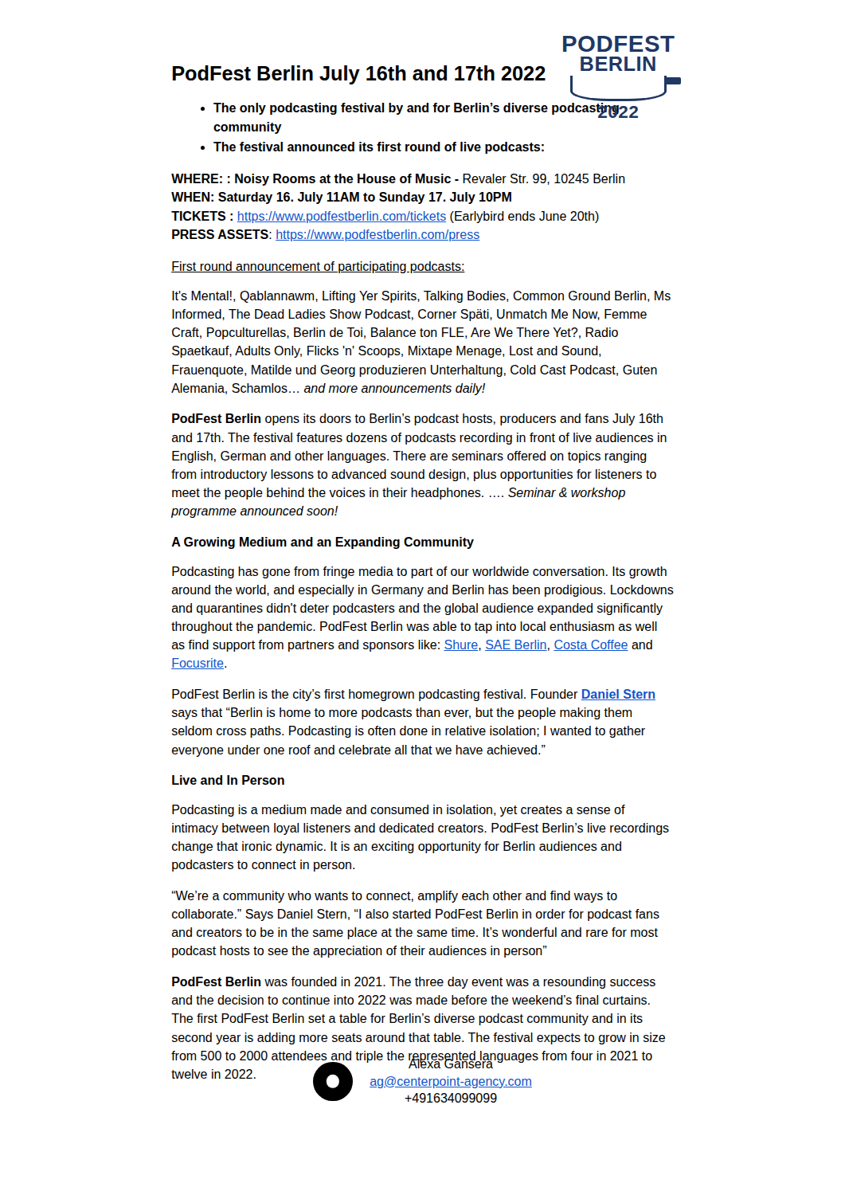PODFEST BERLIN 2022
PodFest Berlin July 16th and 17th 2022
The only podcasting festival by and for Berlin’s diverse podcasting community
The festival announced its first round of live podcasts:
WHERE: : Noisy Rooms at the House of Music - Revaler Str. 99, 10245 Berlin
WHEN: Saturday 16. July 11AM to Sunday 17. July 10PM
TICKETS : https://www.podfestberlin.com/tickets (Earlybird ends June 20th)
PRESS ASSETS: https://www.podfestberlin.com/press
First round announcement of participating podcasts:
It's Mental!, Qablannawm, Lifting Yer Spirits, Talking Bodies, Common Ground Berlin, Ms Informed, The Dead Ladies Show Podcast, Corner Späti, Unmatch Me Now, Femme Craft, Popculturellas, Berlin de Toi, Balance ton FLE, Are We There Yet?, Radio Spaetkauf, Adults Only, Flicks 'n' Scoops, Mixtape Menage, Lost and Sound, Frauenquote, Matilde und Georg produzieren Unterhaltung, Cold Cast Podcast, Guten Alemania, Schamlos… and more announcements daily!
PodFest Berlin opens its doors to Berlin’s podcast hosts, producers and fans July 16th and 17th. The festival features dozens of podcasts recording in front of live audiences in English, German and other languages. There are seminars offered on topics ranging from introductory lessons to advanced sound design, plus opportunities for listeners to meet the people behind the voices in their headphones. …. Seminar & workshop programme announced soon!
A Growing Medium and an Expanding Community
Podcasting has gone from fringe media to part of our worldwide conversation. Its growth around the world, and especially in Germany and Berlin has been prodigious. Lockdowns and quarantines didn't deter podcasters and the global audience expanded significantly throughout the pandemic. PodFest Berlin was able to tap into local enthusiasm as well as find support from partners and sponsors like: Shure, SAE Berlin, Costa Coffee and Focusrite.
PodFest Berlin is the city’s first homegrown podcasting festival. Founder Daniel Stern says that “Berlin is home to more podcasts than ever, but the people making them seldom cross paths. Podcasting is often done in relative isolation; I wanted to gather everyone under one roof and celebrate all that we have achieved.”
Live and In Person
Podcasting is a medium made and consumed in isolation, yet creates a sense of intimacy between loyal listeners and dedicated creators. PodFest Berlin’s live recordings change that ironic dynamic. It is an exciting opportunity for Berlin audiences and podcasters to connect in person.
“We’re a community who wants to connect, amplify each other and find ways to collaborate.” Says Daniel Stern, “I also started PodFest Berlin in order for podcast fans and creators to be in the same place at the same time. It’s wonderful and rare for most podcast hosts to see the appreciation of their audiences in person”
PodFest Berlin was founded in 2021. The three day event was a resounding success and the decision to continue into 2022 was made before the weekend’s final curtains. The first PodFest Berlin set a table for Berlin’s diverse podcast community and in its second year is adding more seats around that table. The festival expects to grow in size from 500 to 2000 attendees and triple the represented languages from four in 2021 to twelve in 2022.
Alexa Gansera
ag@centerpoint-agency.com
+491634099099